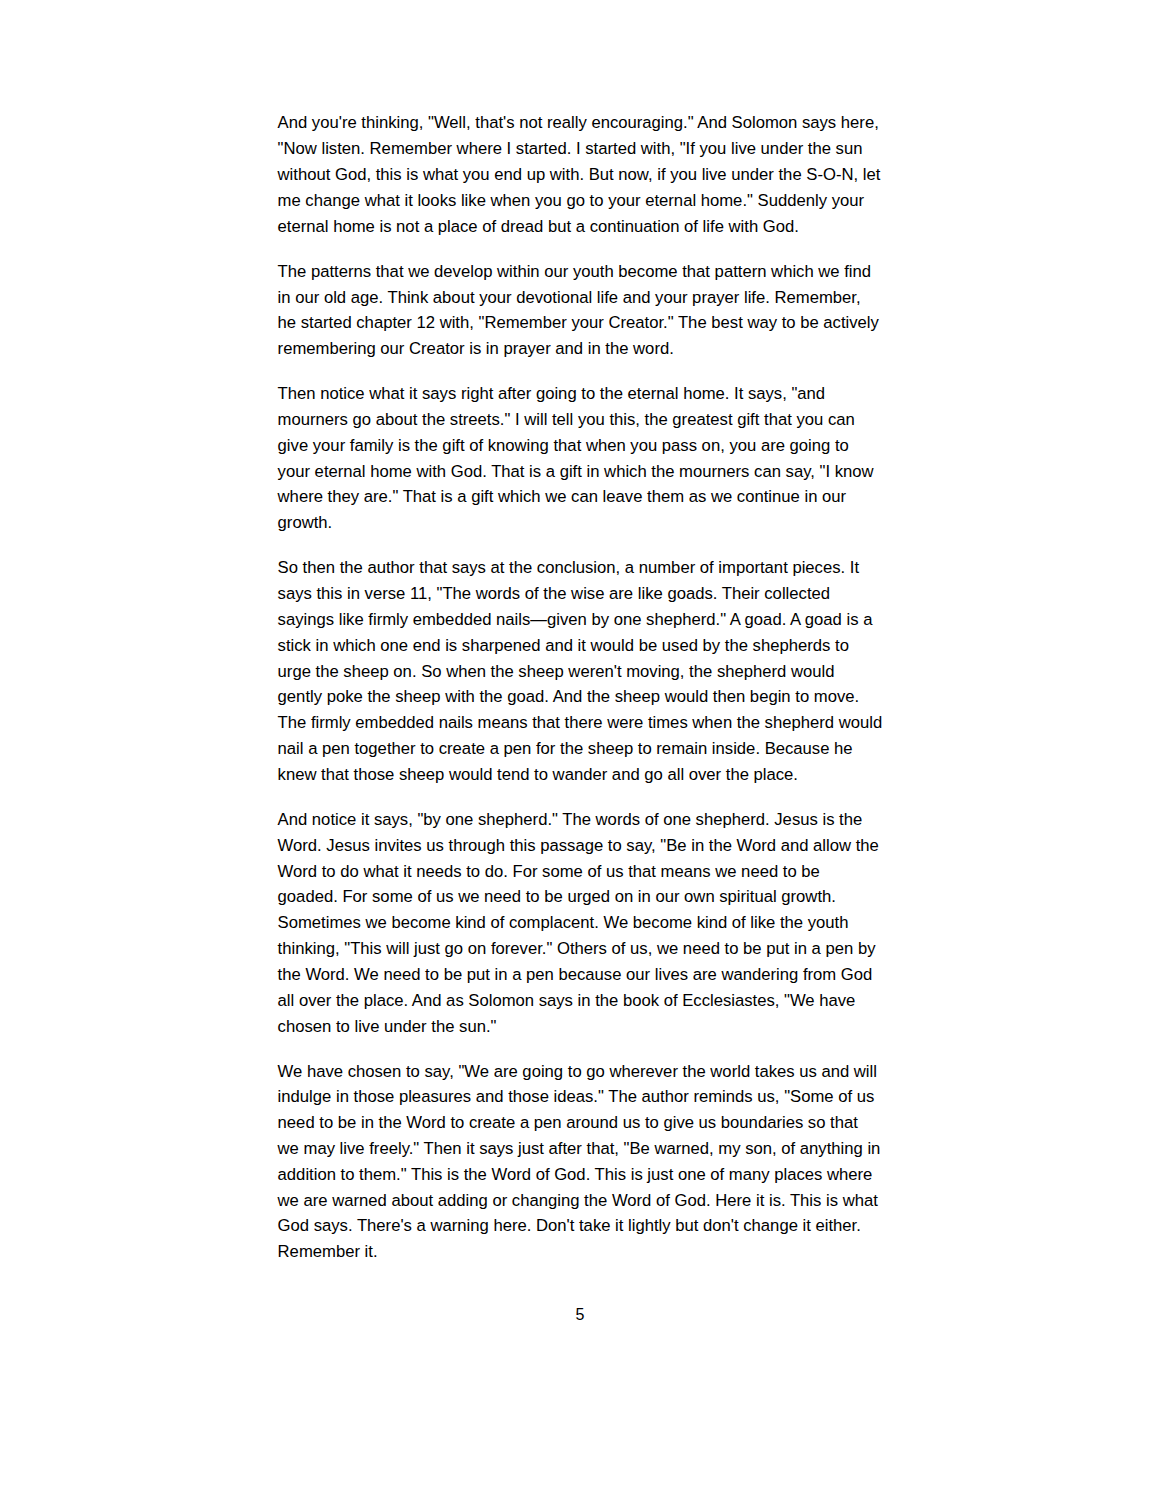And you're thinking, "Well, that's not really encouraging." And Solomon says here, "Now listen. Remember where I started. I started with, "If you live under the sun without God, this is what you end up with. But now, if you live under the S-O-N, let me change what it looks like when you go to your eternal home." Suddenly your eternal home is not a place of dread but a continuation of life with God.
The patterns that we develop within our youth become that pattern which we find in our old age. Think about your devotional life and your prayer life. Remember, he started chapter 12 with, "Remember your Creator." The best way to be actively remembering our Creator is in prayer and in the word.
Then notice what it says right after going to the eternal home. It says, "and mourners go about the streets." I will tell you this, the greatest gift that you can give your family is the gift of knowing that when you pass on, you are going to your eternal home with God. That is a gift in which the mourners can say, "I know where they are." That is a gift which we can leave them as we continue in our growth.
So then the author that says at the conclusion, a number of important pieces. It says this in verse 11, "The words of the wise are like goads. Their collected sayings like firmly embedded nails—given by one shepherd." A goad. A goad is a stick in which one end is sharpened and it would be used by the shepherds to urge the sheep on. So when the sheep weren't moving, the shepherd would gently poke the sheep with the goad. And the sheep would then begin to move. The firmly embedded nails means that there were times when the shepherd would nail a pen together to create a pen for the sheep to remain inside. Because he knew that those sheep would tend to wander and go all over the place.
And notice it says, "by one shepherd." The words of one shepherd. Jesus is the Word. Jesus invites us through this passage to say, "Be in the Word and allow the Word to do what it needs to do. For some of us that means we need to be goaded. For some of us we need to be urged on in our own spiritual growth. Sometimes we become kind of complacent. We become kind of like the youth thinking, "This will just go on forever." Others of us, we need to be put in a pen by the Word. We need to be put in a pen because our lives are wandering from God all over the place. And as Solomon says in the book of Ecclesiastes, "We have chosen to live under the sun."
We have chosen to say, "We are going to go wherever the world takes us and will indulge in those pleasures and those ideas." The author reminds us, "Some of us need to be in the Word to create a pen around us to give us boundaries so that we may live freely." Then it says just after that, "Be warned, my son, of anything in addition to them." This is the Word of God. This is just one of many places where we are warned about adding or changing the Word of God. Here it is. This is what God says. There's a warning here. Don't take it lightly but don't change it either. Remember it.
5